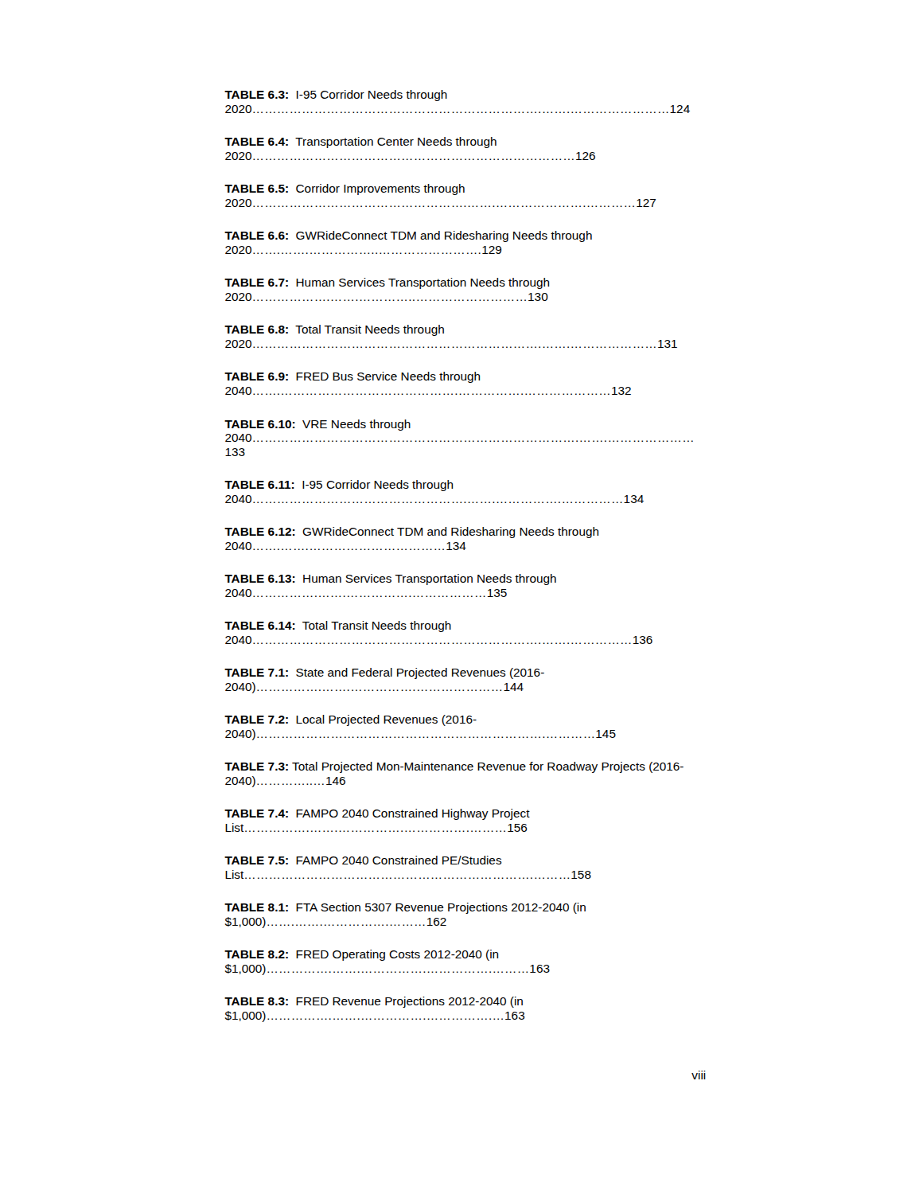TABLE 6.3: I-95 Corridor Needs through 2020…………………………………………………………….…….……………………124
TABLE 6.4: Transportation Center Needs through 2020……………………………………………………………………126
TABLE 6.5: Corridor Improvements through 2020…………………………………………….…….………………….…………127
TABLE 6.6: GWRideConnect TDM and Ridesharing Needs through 2020…….…….……………..……………………. 129
TABLE 6.7: Human Services Transportation Needs through 2020……………….…….…………..………………………130
TABLE 6.8: Total Transit Needs through 2020…………………………………………………………….…….…………………131
TABLE 6.9: FRED Bus Service Needs through 2040…….…………………………………….…………….…………………132
TABLE 6.10: VRE Needs through 2040…………………………………………………………………….…….…………………133
TABLE 6.11: I-95 Corridor Needs through 2040…………………………………………….…….…………….……………134
TABLE 6.12: GWRideConnect TDM and Ridesharing Needs through 2040…….…….……………………………134
TABLE 6.13: Human Services Transportation Needs through 2040…………….…….…………….………………135
TABLE 6.14: Total Transit Needs through 2040…………………………………………………………….…….……………136
TABLE 7.1: State and Federal Projected Revenues (2016-2040)…………….…….…………….…………………144
TABLE 7.2: Local Projected Revenues (2016-2040)…………………………………………………………….…………145
TABLE 7.3: Total Projected Mon-Maintenance Revenue for Roadway Projects (2016-2040)…………..…146
TABLE 7.4: FAMPO 2040 Constrained Highway Project List…………….…….…………….…………….………156
TABLE 7.5: FAMPO 2040 Constrained PE/Studies List…………………………………………………………….………158
TABLE 8.1: FTA Section 5307 Revenue Projections 2012-2040 (in $1,000)…….…….…………….………162
TABLE 8.2: FRED Operating Costs 2012-2040 (in $1,000)…………….…….…………….…………….………163
TABLE 8.3: FRED Revenue Projections 2012-2040 (in $1,000)…………….…….…………….…………….…163
viii